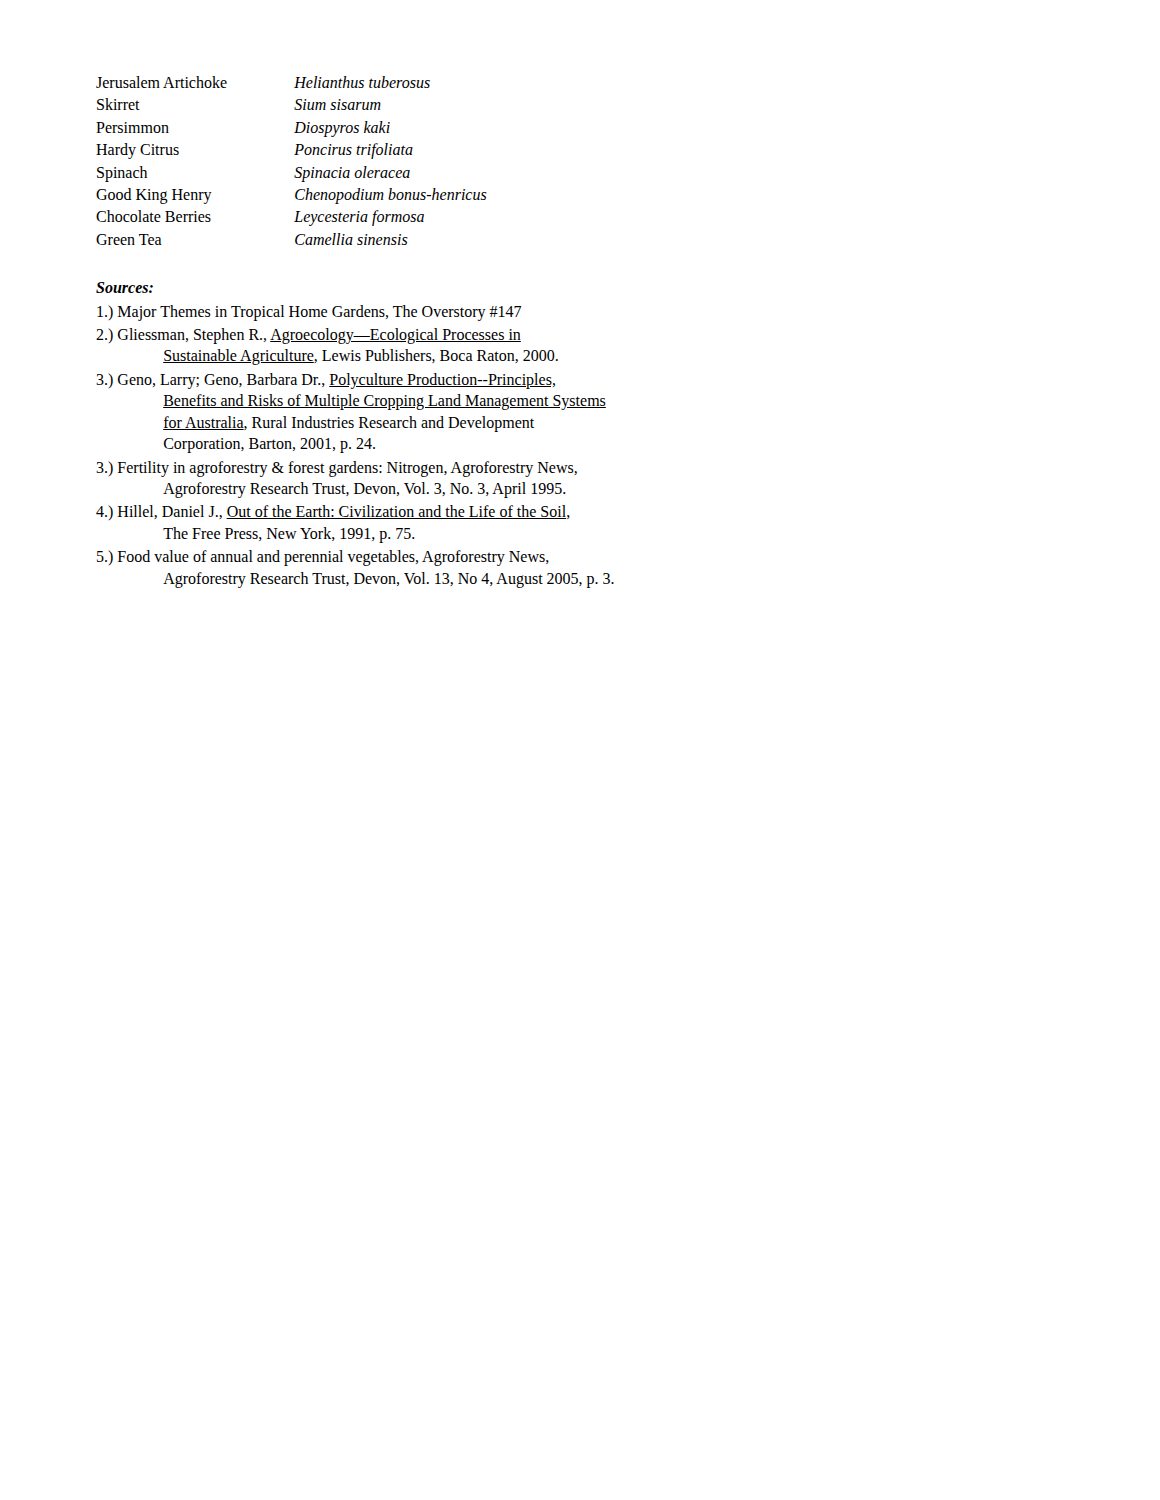| Jerusalem Artichoke | Helianthus tuberosus |
| Skirret | Sium sisarum |
| Persimmon | Diospyros kaki |
| Hardy Citrus | Poncirus trifoliata |
| Spinach | Spinacia oleracea |
| Good King Henry | Chenopodium bonus-henricus |
| Chocolate Berries | Leycesteria formosa |
| Green Tea | Camellia sinensis |
Sources:
1.) Major Themes in Tropical Home Gardens, The Overstory #147
2.) Gliessman, Stephen R., Agroecology—Ecological Processes in Sustainable Agriculture, Lewis Publishers, Boca Raton, 2000.
3.) Geno, Larry; Geno, Barbara Dr., Polyculture Production--Principles, Benefits and Risks of Multiple Cropping Land Management Systems for Australia, Rural Industries Research and Development Corporation, Barton, 2001, p. 24.
3.) Fertility in agroforestry & forest gardens: Nitrogen, Agroforestry News, Agroforestry Research Trust, Devon, Vol. 3, No. 3, April 1995.
4.) Hillel, Daniel J., Out of the Earth: Civilization and the Life of the Soil, The Free Press, New York, 1991, p. 75.
5.) Food value of annual and perennial vegetables, Agroforestry News, Agroforestry Research Trust, Devon, Vol. 13, No 4, August 2005, p. 3.